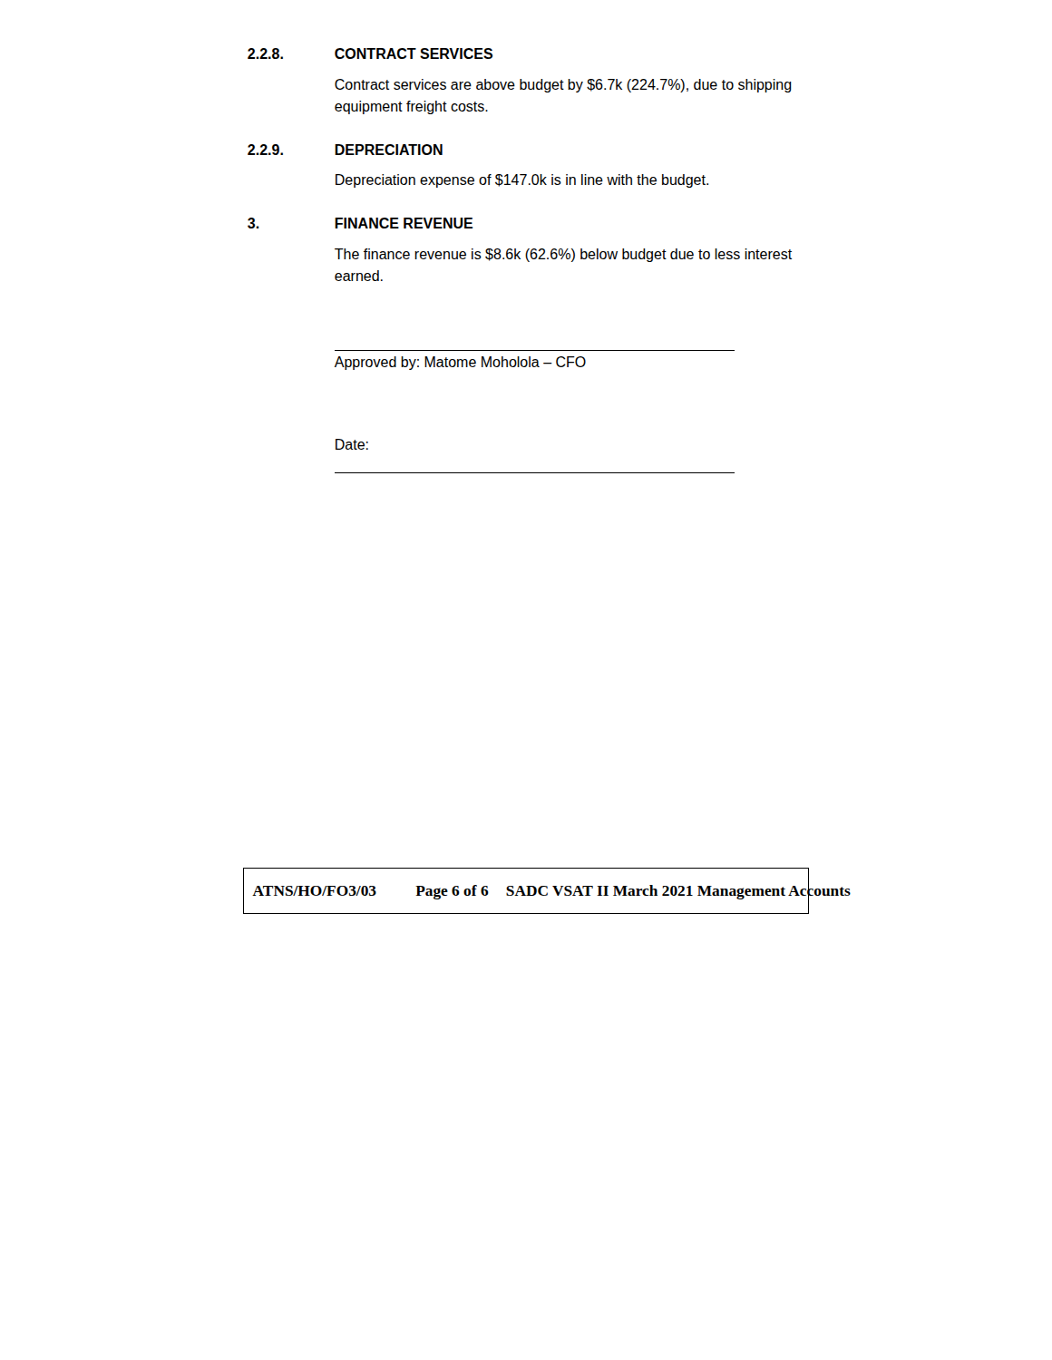2.2.8. CONTRACT SERVICES
Contract services are above budget by $6.7k (224.7%), due to shipping equipment freight costs.
2.2.9. DEPRECIATION
Depreciation expense of $147.0k is in line with the budget.
3. FINANCE REVENUE
The finance revenue is $8.6k (62.6%) below budget due to less interest earned.
Approved by: Matome Moholola – CFO
Date:
ATNS/HO/FO3/03 Page 6 of 6 SADC VSAT II March 2021 Management Accounts